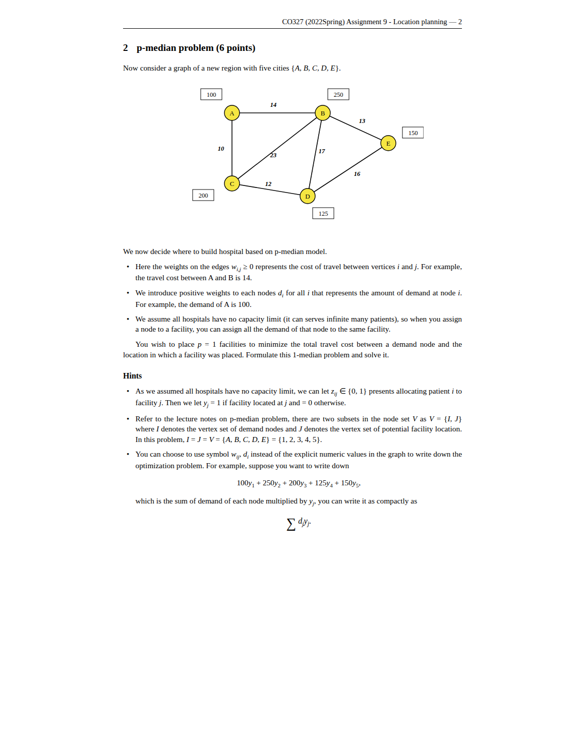CO327 (2022Spring) Assignment 9 - Location planning — 2
2p-median problem (6 points)
Now consider a graph of a new region with five cities {A, B, C, D, E}.
14 10 13 23 17 12 16 A B E C D 100 250 150 200 125
We now decide where to build hospital based on p-median model.
Here the weights on the edges wi,j ≥ 0 represents the cost of travel between vertices i and j. For example, the travel cost between A and B is 14.
We introduce positive weights to each nodes di for all i that represents the amount of demand at node i. For example, the demand of A is 100.
We assume all hospitals have no capacity limit (it can serves infinite many patients), so when you assign a node to a facility, you can assign all the demand of that node to the same facility.
You wish to place p = 1 facilities to minimize the total travel cost between a demand node and the location in which a facility was placed. Formulate this 1-median problem and solve it.
Hints
As we assumed all hospitals have no capacity limit, we can let zij ∈ {0, 1} presents allocating patient i to facility j. Then we let yj = 1 if facility located at j and = 0 otherwise.
Refer to the lecture notes on p-median problem, there are two subsets in the node set V as V = {I, J} where I denotes the vertex set of demand nodes and J denotes the vertex set of potential facility location. In this problem, I = J = V = {A, B, C, D, E} = {1, 2, 3, 4, 5}.
You can choose to use symbol wij, di instead of the explicit numeric values in the graph to write down the optimization problem. For example, suppose you want to write down
100y1 + 250y2 + 200y3 + 125y4 + 150y5,
which is the sum of demand of each node multiplied by yj, you can write it as compactly as
∑ djyj.